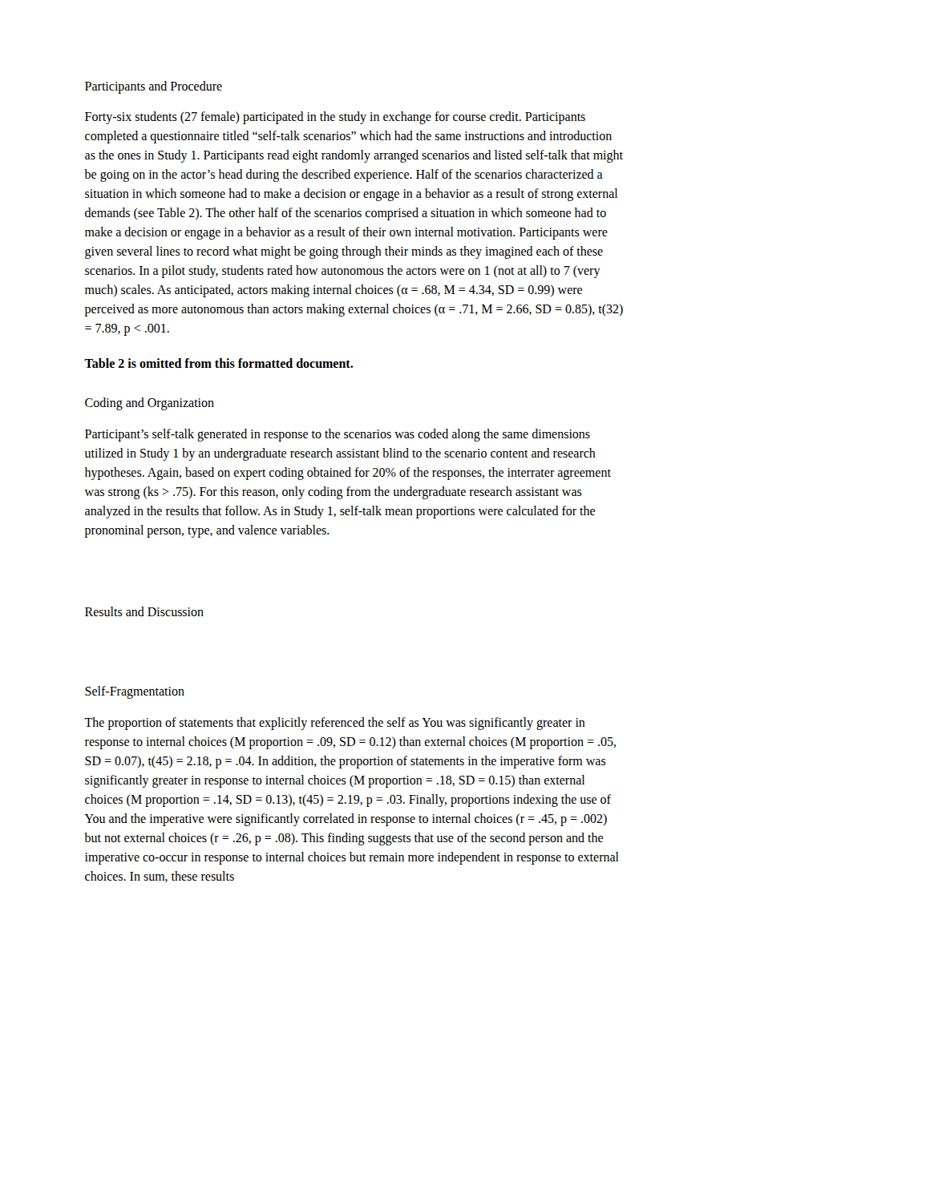Participants and Procedure
Forty-six students (27 female) participated in the study in exchange for course credit. Participants completed a questionnaire titled “self-talk scenarios” which had the same instructions and introduction as the ones in Study 1. Participants read eight randomly arranged scenarios and listed self-talk that might be going on in the actor’s head during the described experience. Half of the scenarios characterized a situation in which someone had to make a decision or engage in a behavior as a result of strong external demands (see Table 2). The other half of the scenarios comprised a situation in which someone had to make a decision or engage in a behavior as a result of their own internal motivation. Participants were given several lines to record what might be going through their minds as they imagined each of these scenarios. In a pilot study, students rated how autonomous the actors were on 1 (not at all) to 7 (very much) scales. As anticipated, actors making internal choices (α = .68, M = 4.34, SD = 0.99) were perceived as more autonomous than actors making external choices (α = .71, M = 2.66, SD = 0.85), t(32) = 7.89, p < .001.
Table 2 is omitted from this formatted document.
Coding and Organization
Participant’s self-talk generated in response to the scenarios was coded along the same dimensions utilized in Study 1 by an undergraduate research assistant blind to the scenario content and research hypotheses. Again, based on expert coding obtained for 20% of the responses, the interrater agreement was strong (ks > .75). For this reason, only coding from the undergraduate research assistant was analyzed in the results that follow. As in Study 1, self-talk mean proportions were calculated for the pronominal person, type, and valence variables.
Results and Discussion
Self-Fragmentation
The proportion of statements that explicitly referenced the self as You was significantly greater in response to internal choices (M proportion = .09, SD = 0.12) than external choices (M proportion = .05, SD = 0.07), t(45) = 2.18, p = .04. In addition, the proportion of statements in the imperative form was significantly greater in response to internal choices (M proportion = .18, SD = 0.15) than external choices (M proportion = .14, SD = 0.13), t(45) = 2.19, p = .03. Finally, proportions indexing the use of You and the imperative were significantly correlated in response to internal choices (r = .45, p = .002) but not external choices (r = .26, p = .08). This finding suggests that use of the second person and the imperative co-occur in response to internal choices but remain more independent in response to external choices. In sum, these results